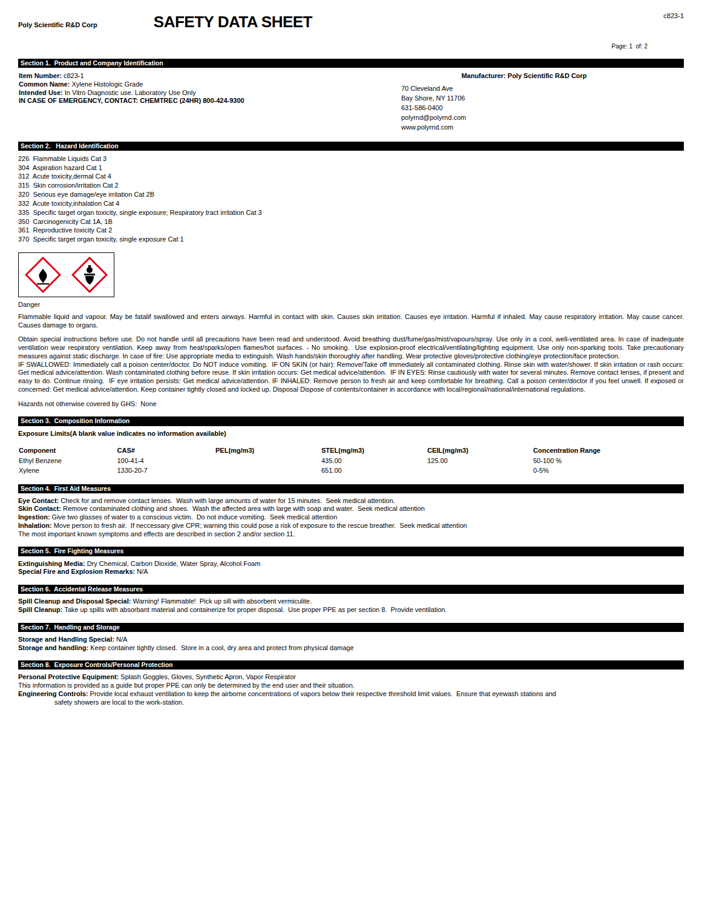Poly Scientific R&D Corp SAFETY DATA SHEET c823-1
Page: 1 of: 2
Section 1. Product and Company Identification
| Item Number: c823-1 Common Name: Xylene Histologic Grade Intended Use: In Vitro Diagnostic use. Laboratory Use Only IN CASE OF EMERGENCY, CONTACT: CHEMTREC (24HR) 800-424-9300 | Manufacturer: Poly Scientific R&D Corp 70 Cleveland Ave Bay Shore, NY 11706 631-586-0400 polyrnd@polyrnd.com www.polyrnd.com |
Section 2. Hazard Identification
226 Flammable Liquids Cat 3
304 Aspiration hazard Cat 1
312 Acute toxicity,dermal Cat 4
315 Skin corrosion/irritation Cat 2
320 Serious eye damage/eye irritation Cat 2B
332 Acute toxicity,inhalation Cat 4
335 Specific target organ toxicity, single exposure; Respiratory tract irritation Cat 3
350 Carcinogenicity Cat 1A, 1B
361 Reproductive toxicity Cat 2
370 Specific target organ toxicity, single exposure Cat 1
Danger
Flammable liquid and vapour. May be fatalif swallowed and enters airways. Harmful in contact with skin. Causes skin irritation. Causes eye irritation. Harmful if inhaled. May cause respiratory irritation. May cause cancer. Causes damage to organs.
Obtain special instructions before use. Do not handle until all precautions have been read and understood. Avoid breathing dust/fume/gas/mist/vapours/spray. Use only in a cool, well-ventilated area. In case of inadequate ventilation wear respiratory ventilation. Keep away from heat/sparks/open flames/hot surfaces. - No smoking. Use explosion-proof electrical/ventilating/lighting equipment. Use only non-sparking tools. Take precautionary measures against static discharge. In case of fire: Use appropriate media to extinguish. Wash hands/skin thoroughly after handling. Wear protective gloves/protective clothing/eye protection/face protection.
IF SWALLOWED: Immediately call a poison center/doctor. Do NOT induce vomiting. IF ON SKIN (or hair): Remove/Take off immediately all contaminated clothing. Rinse skin with water/shower. If skin irritation or rash occurs: Get medical advice/attention. Wash contaminated clothing before reuse. If skin irritation occurs: Get medical advice/attention. IF IN EYES: Rinse cautiously with water for several minutes. Remove contact lenses, if present and easy to do. Continue rinsing. IF eye irritation persists: Get medical advice/attention. IF INHALED: Remove person to fresh air and keep comfortable for breathing. Call a poison center/doctor if you feel unwell. If exposed or concerned: Get medical advice/attention. Keep container tightly closed and locked up. Disposal Dispose of contents/container in accordance with local/regional/national/international regulations.
Hazards not otherwise covered by GHS: None
Section 3. Composition Information
Exposure Limits(A blank value indicates no information available)
| Component | CAS# | PEL(mg/m3) | STEL(mg/m3) | CEIL(mg/m3) | Concentration Range |
| --- | --- | --- | --- | --- | --- |
| Ethyl Benzene | 100-41-4 | | 435.00 | 125.00 | 50-100 % |
| Xylene | 1330-20-7 | | 651.00 | | 0-5% |
Section 4. First Aid Measures
Eye Contact: Check for and remove contact lenses. Wash with large amounts of water for 15 minutes. Seek medical attention.
Skin Contact: Remove contaminated clothing and shoes. Wash the affected area with large with soap and water. Seek medical attention
Ingestion: Give two glasses of water to a conscious victim. Do not induce vomiting. Seek medical attention
Inhalation: Move person to fresh air. If neccessary give CPR; warning this could pose a risk of exposure to the rescue breather. Seek medical attention
The most important known symptoms and effects are described in section 2 and/or section 11.
Section 5. Fire Fighting Measures
Extinguishing Media: Dry Chemical, Carbon Dioxide, Water Spray, Alcohol Foam
Special Fire and Explosion Remarks: N/A
Section 6. Accidental Release Measures
Spill Cleanup and Disposal Special: Warning! Flammable! Pick up sill with absorbent vermiculite.
Spill Cleanup: Take up spills with absorbant material and containerize for proper disposal. Use proper PPE as per section 8. Provide ventilation.
Section 7. Handling and Storage
Storage and Handling Special: N/A
Storage and handling: Keep container tightly closed. Store in a cool, dry area and protect from physical damage
Section 8. Exposure Controls/Personal Protection
Personal Protective Equipment: Splash Goggles, Gloves, Synthetic Apron, Vapor Respirator
This information is provided as a guide but proper PPE can only be determined by the end user and their situation.
Engineering Controls: Provide local exhaust ventilation to keep the airborne concentrations of vapors below their respective threshold limit values. Ensure that eyewash stations and
safety showers are local to the work-station.